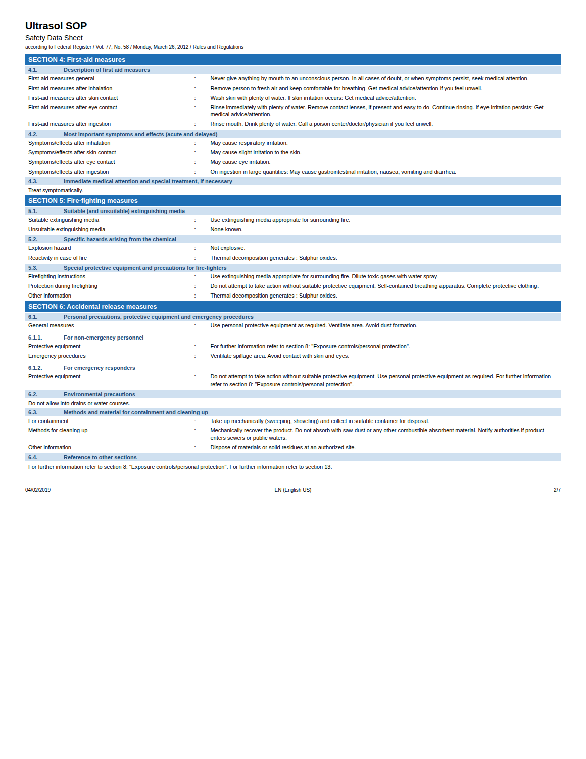Ultrasol SOP
Safety Data Sheet
according to Federal Register / Vol. 77, No. 58 / Monday, March 26, 2012 / Rules and Regulations
SECTION 4: First-aid measures
4.1. Description of first aid measures
| First-aid measures general | : | Never give anything by mouth to an unconscious person. In all cases of doubt, or when symptoms persist, seek medical attention. |
| First-aid measures after inhalation | : | Remove person to fresh air and keep comfortable for breathing. Get medical advice/attention if you feel unwell. |
| First-aid measures after skin contact | : | Wash skin with plenty of water. If skin irritation occurs: Get medical advice/attention. |
| First-aid measures after eye contact | : | Rinse immediately with plenty of water. Remove contact lenses, if present and easy to do. Continue rinsing. If eye irritation persists: Get medical advice/attention. |
| First-aid measures after ingestion | : | Rinse mouth. Drink plenty of water. Call a poison center/doctor/physician if you feel unwell. |
4.2. Most important symptoms and effects (acute and delayed)
| Symptoms/effects after inhalation | : | May cause respiratory irritation. |
| Symptoms/effects after skin contact | : | May cause slight irritation to the skin. |
| Symptoms/effects after eye contact | : | May cause eye irritation. |
| Symptoms/effects after ingestion | : | On ingestion in large quantities: May cause gastrointestinal irritation, nausea, vomiting and diarrhea. |
4.3. Immediate medical attention and special treatment, if necessary
Treat symptomatically.
SECTION 5: Fire-fighting measures
5.1. Suitable (and unsuitable) extinguishing media
| Suitable extinguishing media | : | Use extinguishing media appropriate for surrounding fire. |
| Unsuitable extinguishing media | : | None known. |
5.2. Specific hazards arising from the chemical
| Explosion hazard | : | Not explosive. |
| Reactivity in case of fire | : | Thermal decomposition generates : Sulphur oxides. |
5.3. Special protective equipment and precautions for fire-fighters
| Firefighting instructions | : | Use extinguishing media appropriate for surrounding fire. Dilute toxic gases with water spray. |
| Protection during firefighting | : | Do not attempt to take action without suitable protective equipment. Self-contained breathing apparatus. Complete protective clothing. |
| Other information | : | Thermal decomposition generates : Sulphur oxides. |
SECTION 6: Accidental release measures
6.1. Personal precautions, protective equipment and emergency procedures
| General measures | : | Use personal protective equipment as required. Ventilate area. Avoid dust formation. |
6.1.1. For non-emergency personnel
| Protective equipment | : | For further information refer to section 8: "Exposure controls/personal protection". |
| Emergency procedures | : | Ventilate spillage area. Avoid contact with skin and eyes. |
6.1.2. For emergency responders
| Protective equipment | : | Do not attempt to take action without suitable protective equipment. Use personal protective equipment as required. For further information refer to section 8: "Exposure controls/personal protection". |
6.2. Environmental precautions
Do not allow into drains or water courses.
6.3. Methods and material for containment and cleaning up
| For containment | : | Take up mechanically (sweeping, shoveling) and collect in suitable container for disposal. |
| Methods for cleaning up | : | Mechanically recover the product. Do not absorb with saw-dust or any other combustible absorbent material. Notify authorities if product enters sewers or public waters. |
| Other information | : | Dispose of materials or solid residues at an authorized site. |
6.4. Reference to other sections
For further information refer to section 8: "Exposure controls/personal protection". For further information refer to section 13.
04/02/2019
EN (English US)
2/7